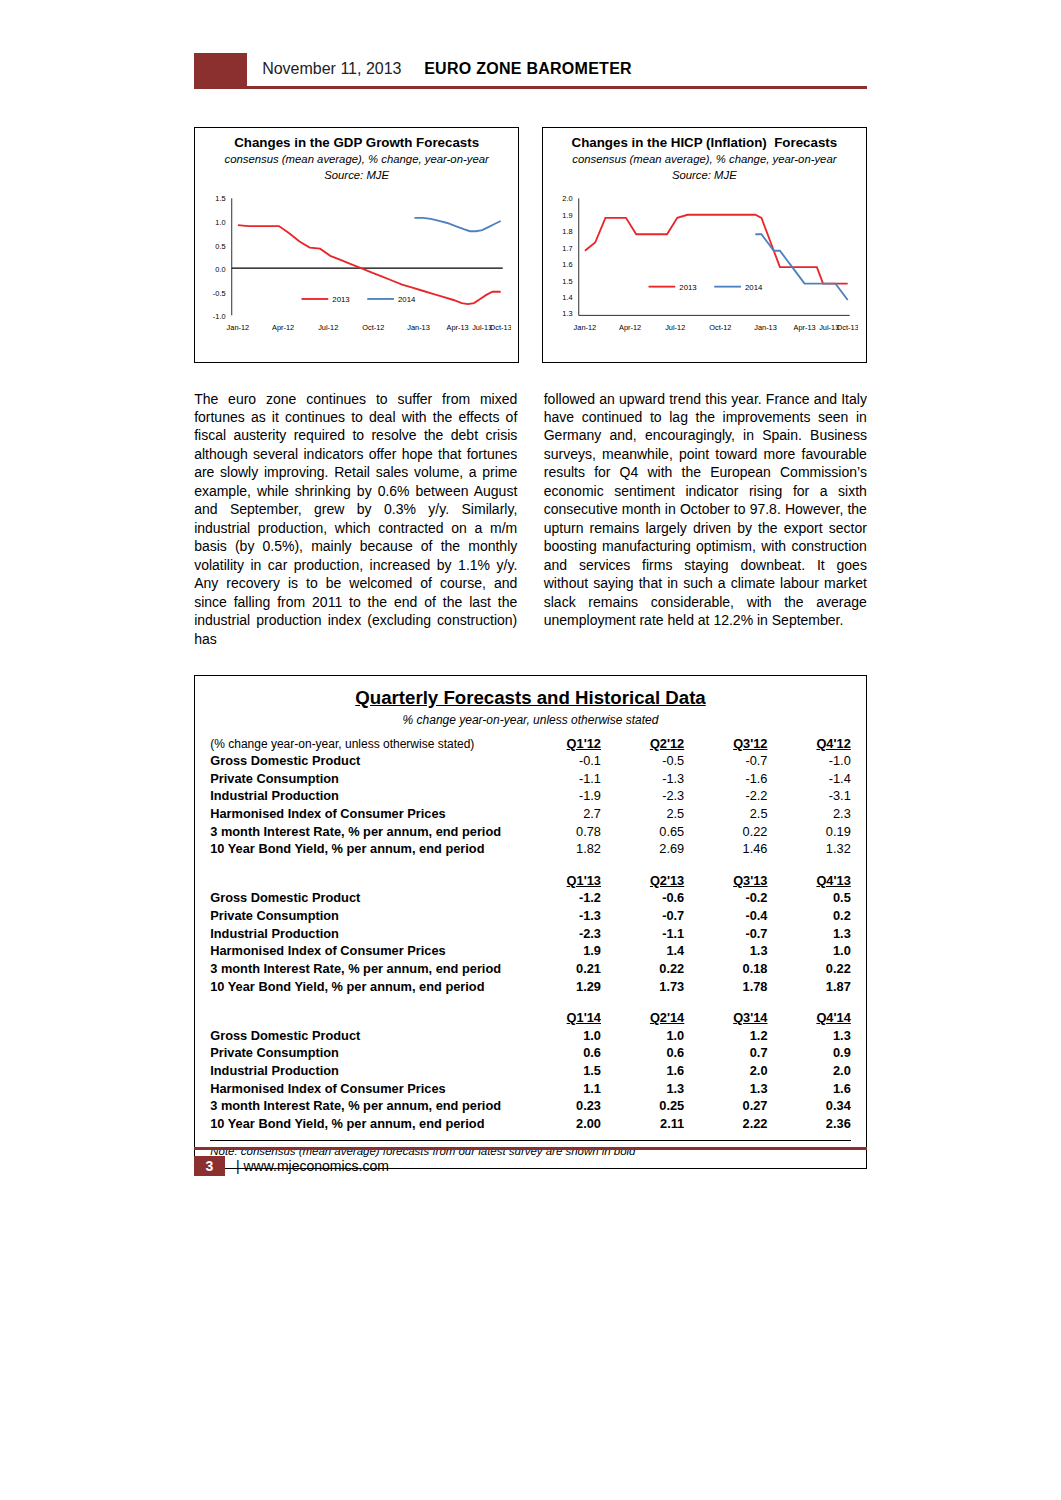November 11, 2013 EURO ZONE BAROMETER
Changes in the GDP Growth Forecasts
consensus (mean average), % change, year-on-year
Source: MJE
1.5 1.0 0.5 0.0 -0.5 -1.0 Jan-12 Apr-12 Jul-12 Oct-12 Jan-13 Apr-13 Jul-13 Oct-13 2013 2014
Changes in the HICP (Inflation) Forecasts
consensus (mean average), % change, year-on-year
Source: MJE
2.0 1.9 1.8 1.7 1.6 1.5 1.4 1.3 Jan-12 Apr-12 Jul-12 Oct-12 Jan-13 Apr-13 Jul-13 Oct-13 2013 2014
The euro zone continues to suffer from mixed fortunes as it continues to deal with the effects of fiscal austerity required to resolve the debt crisis although several indicators offer hope that fortunes are slowly improving. Retail sales volume, a prime example, while shrinking by 0.6% between August and September, grew by 0.3% y/y. Similarly, industrial production, which contracted on a m/m basis (by 0.5%), mainly because of the monthly volatility in car production, increased by 1.1% y/y. Any recovery is to be welcomed of course, and since falling from 2011 to the end of the last the industrial production index (excluding construction) has
followed an upward trend this year. France and Italy have continued to lag the improvements seen in Germany and, encouragingly, in Spain. Business surveys, meanwhile, point toward more favourable results for Q4 with the European Commission’s economic sentiment indicator rising for a sixth consecutive month in October to 97.8. However, the upturn remains largely driven by the export sector boosting manufacturing optimism, with construction and services firms staying downbeat. It goes without saying that in such a climate labour market slack remains considerable, with the average unemployment rate held at 12.2% in September.
Quarterly Forecasts and Historical Data
% change year-on-year, unless otherwise stated
| (% change year-on-year, unless otherwise stated) | Q1'12 | Q2'12 | Q3'12 | Q4'12 |
| Gross Domestic Product | -0.1 | -0.5 | -0.7 | -1.0 |
| Private Consumption | -1.1 | -1.3 | -1.6 | -1.4 |
| Industrial Production | -1.9 | -2.3 | -2.2 | -3.1 |
| Harmonised Index of Consumer Prices | 2.7 | 2.5 | 2.5 | 2.3 |
| 3 month Interest Rate, % per annum, end period | 0.78 | 0.65 | 0.22 | 0.19 |
| 10 Year Bond Yield, % per annum, end period | 1.82 | 2.69 | 1.46 | 1.32 |
| | Q1'13 | Q2'13 | Q3'13 | Q4'13 |
| Gross Domestic Product | -1.2 | -0.6 | -0.2 | 0.5 |
| Private Consumption | -1.3 | -0.7 | -0.4 | 0.2 |
| Industrial Production | -2.3 | -1.1 | -0.7 | 1.3 |
| Harmonised Index of Consumer Prices | 1.9 | 1.4 | 1.3 | 1.0 |
| 3 month Interest Rate, % per annum, end period | 0.21 | 0.22 | 0.18 | 0.22 |
| 10 Year Bond Yield, % per annum, end period | 1.29 | 1.73 | 1.78 | 1.87 |
| | Q1'14 | Q2'14 | Q3'14 | Q4'14 |
| Gross Domestic Product | 1.0 | 1.0 | 1.2 | 1.3 |
| Private Consumption | 0.6 | 0.6 | 0.7 | 0.9 |
| Industrial Production | 1.5 | 1.6 | 2.0 | 2.0 |
| Harmonised Index of Consumer Prices | 1.1 | 1.3 | 1.3 | 1.6 |
| 3 month Interest Rate, % per annum, end period | 0.23 | 0.25 | 0.27 | 0.34 |
| 10 Year Bond Yield, % per annum, end period | 2.00 | 2.11 | 2.22 | 2.36 |
Note: consensus (mean average) forecasts from our latest survey are shown in bold
3 | www.mjeconomics.com